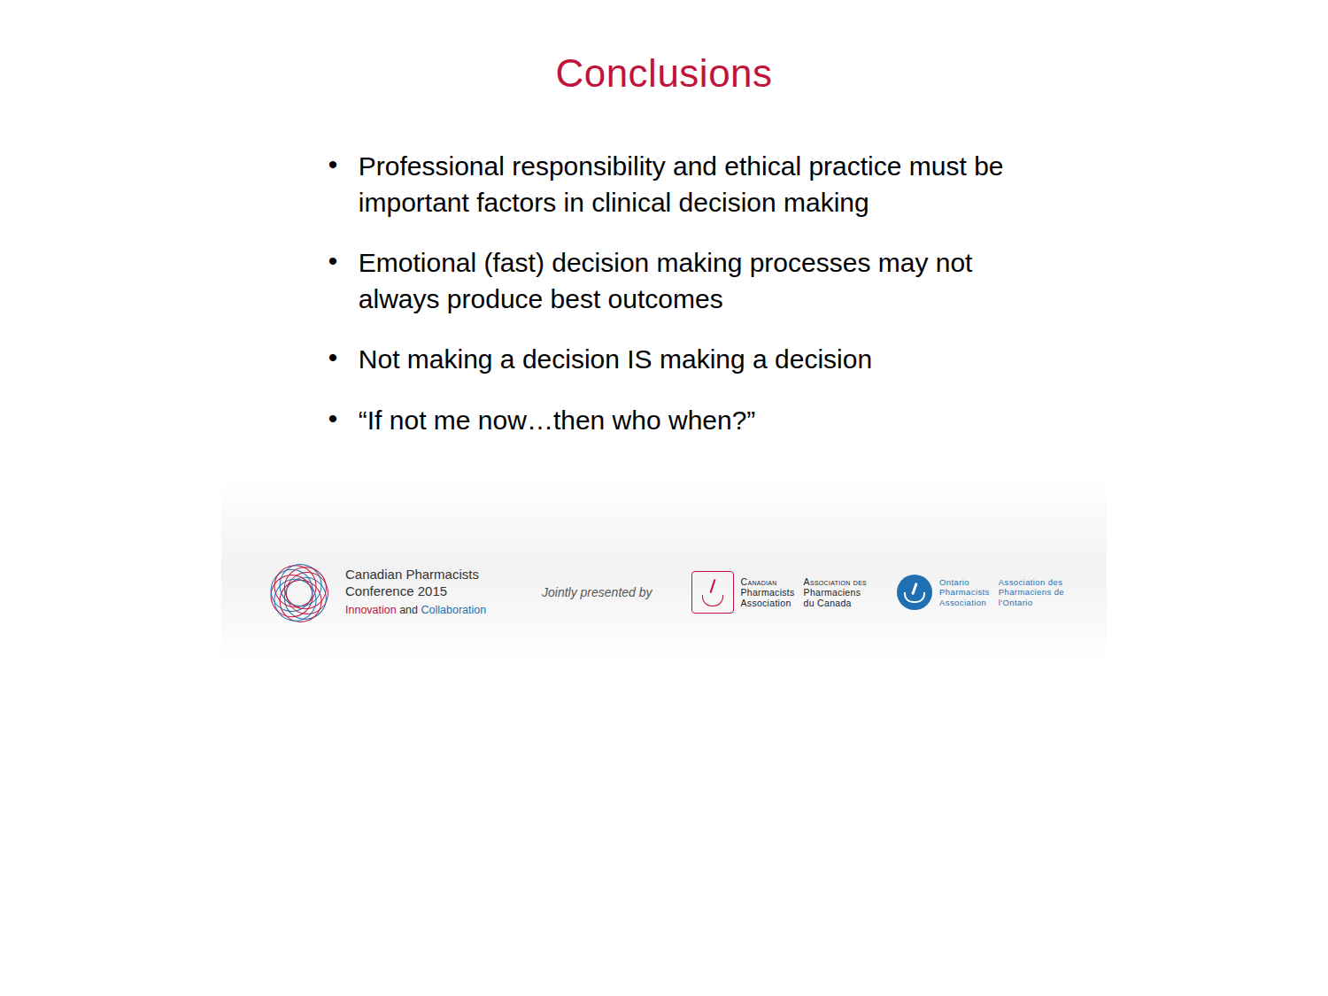Conclusions
Professional responsibility and ethical practice must be important factors in clinical decision making
Emotional (fast) decision making processes may not always produce best outcomes
Not making a decision IS making a decision
“If not me now…then who when?”
Canadian Pharmacists
Conference 2015
Innovation and Collaboration
Jointly presented by
Canadian
Pharmacists
Association
Association des
Pharmaciens
du Canada
Ontario
Pharmacists
Association
Association des
Pharmaciens de
l'Ontario